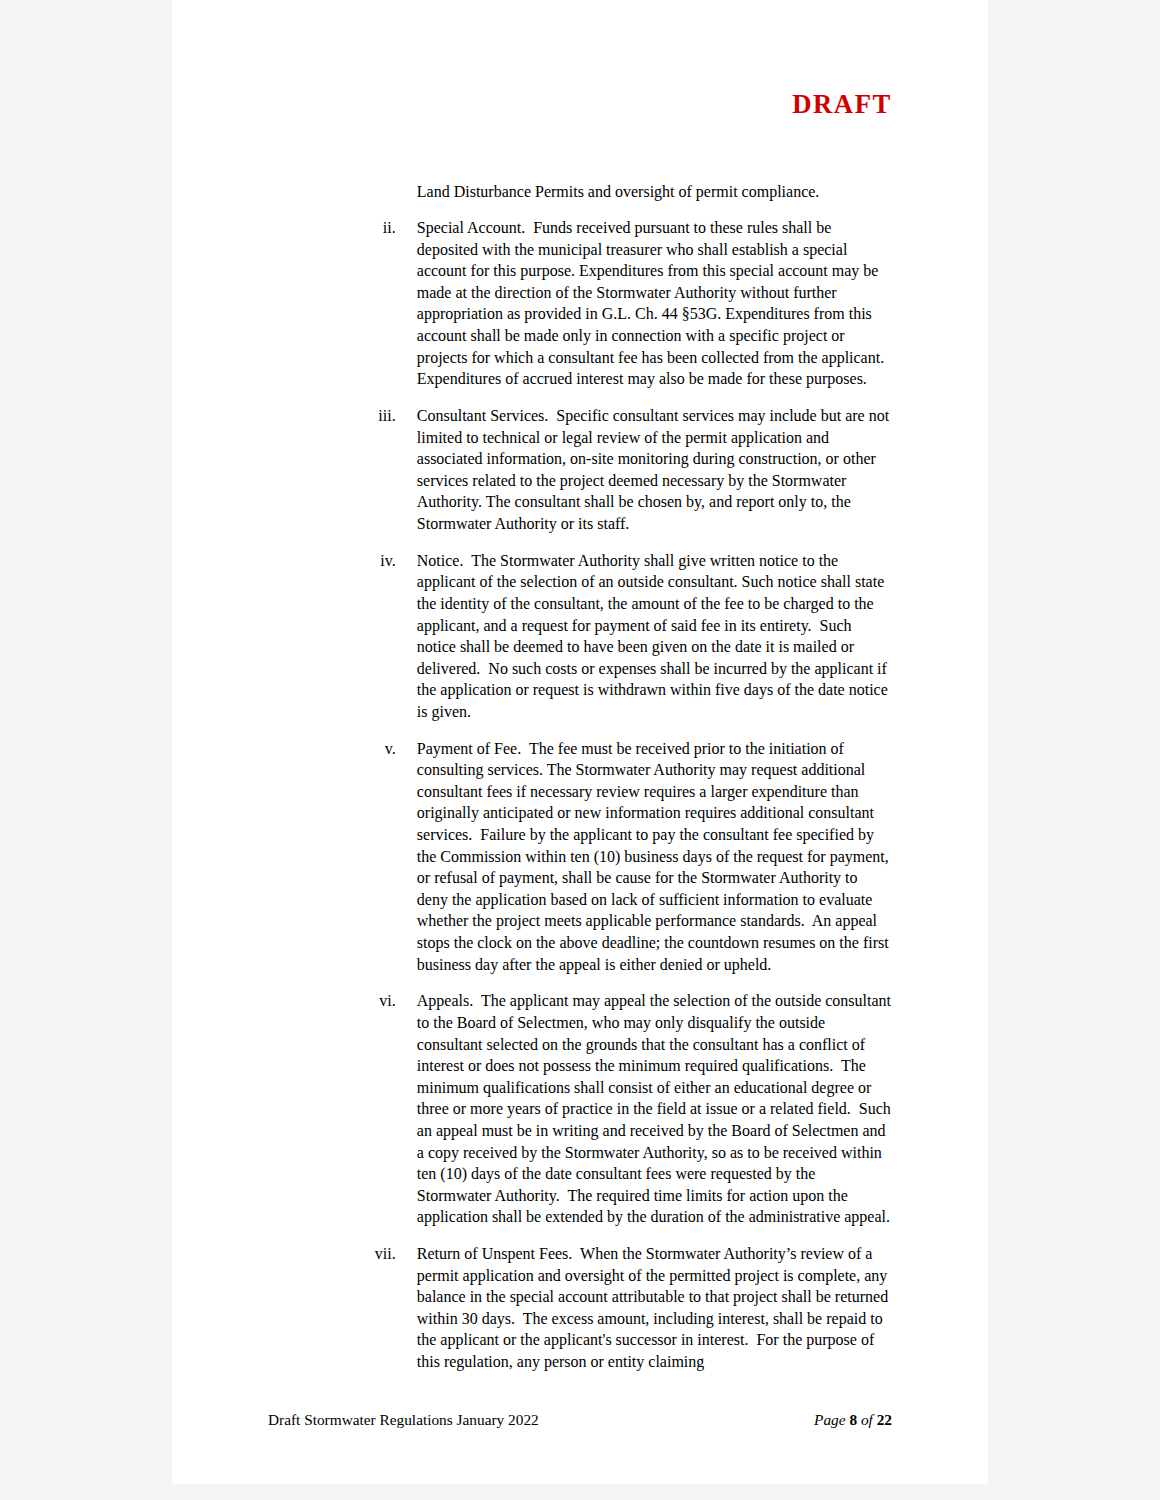DRAFT
Land Disturbance Permits and oversight of permit compliance.
ii. Special Account. Funds received pursuant to these rules shall be deposited with the municipal treasurer who shall establish a special account for this purpose. Expenditures from this special account may be made at the direction of the Stormwater Authority without further appropriation as provided in G.L. Ch. 44 §53G. Expenditures from this account shall be made only in connection with a specific project or projects for which a consultant fee has been collected from the applicant. Expenditures of accrued interest may also be made for these purposes.
iii. Consultant Services. Specific consultant services may include but are not limited to technical or legal review of the permit application and associated information, on-site monitoring during construction, or other services related to the project deemed necessary by the Stormwater Authority. The consultant shall be chosen by, and report only to, the Stormwater Authority or its staff.
iv. Notice. The Stormwater Authority shall give written notice to the applicant of the selection of an outside consultant. Such notice shall state the identity of the consultant, the amount of the fee to be charged to the applicant, and a request for payment of said fee in its entirety. Such notice shall be deemed to have been given on the date it is mailed or delivered. No such costs or expenses shall be incurred by the applicant if the application or request is withdrawn within five days of the date notice is given.
v. Payment of Fee. The fee must be received prior to the initiation of consulting services. The Stormwater Authority may request additional consultant fees if necessary review requires a larger expenditure than originally anticipated or new information requires additional consultant services. Failure by the applicant to pay the consultant fee specified by the Commission within ten (10) business days of the request for payment, or refusal of payment, shall be cause for the Stormwater Authority to deny the application based on lack of sufficient information to evaluate whether the project meets applicable performance standards. An appeal stops the clock on the above deadline; the countdown resumes on the first business day after the appeal is either denied or upheld.
vi. Appeals. The applicant may appeal the selection of the outside consultant to the Board of Selectmen, who may only disqualify the outside consultant selected on the grounds that the consultant has a conflict of interest or does not possess the minimum required qualifications. The minimum qualifications shall consist of either an educational degree or three or more years of practice in the field at issue or a related field. Such an appeal must be in writing and received by the Board of Selectmen and a copy received by the Stormwater Authority, so as to be received within ten (10) days of the date consultant fees were requested by the Stormwater Authority. The required time limits for action upon the application shall be extended by the duration of the administrative appeal.
vii. Return of Unspent Fees. When the Stormwater Authority’s review of a permit application and oversight of the permitted project is complete, any balance in the special account attributable to that project shall be returned within 30 days. The excess amount, including interest, shall be repaid to the applicant or the applicant's successor in interest. For the purpose of this regulation, any person or entity claiming
Draft Stormwater Regulations January 2022
Page 8 of 22